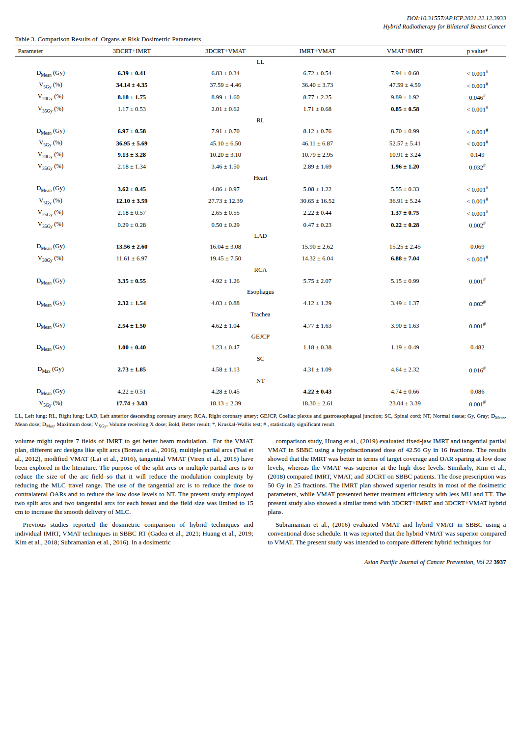DOI:10.31557/APJCP.2021.22.12.3933
Hybrid Radiotherapy for Bilateral Breast Cancer
Table 3. Comparison Results of Organs at Risk Dosimetric Parameters
| Parameter | 3DCRT+IMRT | 3DCRT+VMAT | IMRT+VMAT | VMAT+IMRT | p value* |
| --- | --- | --- | --- | --- | --- |
| LL |
| D Mean (Gy) | 6.39 ± 0.41 | 6.83 ± 0.34 | 6.72 ± 0.54 | 7.94 ± 0.60 | < 0.001 # |
| V 5Gy (%) | 34.14 ± 4.35 | 37.59 ± 4.46 | 36.40 ± 3.73 | 47.59 ± 4.59 | < 0.001 # |
| V 20Gy (%) | 8.18 ± 1.75 | 8.99 ± 1.60 | 8.77 ± 2.25 | 9.89 ± 1.92 | 0.046 # |
| V 35Gy (%) | 1.17 ± 0.53 | 2.01 ± 0.62 | 1.71 ± 0.68 | 0.85 ± 0.58 | < 0.001 # |
| RL |
| D Mean (Gy) | 6.97 ± 0.58 | 7.91 ± 0.70 | 8.12 ± 0.76 | 8.70 ± 0.99 | < 0.001 # |
| V 5Gy (%) | 36.95 ± 5.69 | 45.10 ± 6.50 | 46.11 ± 6.87 | 52.57 ± 5.41 | < 0.001 # |
| V 20Gy (%) | 9.13 ± 3.28 | 10.20 ± 3.10 | 10.79 ± 2.95 | 10.91 ± 3.24 | 0.149 |
| V 35Gy (%) | 2.18 ± 1.34 | 3.46 ± 1.50 | 2.89 ± 1.69 | 1.96 ± 1.20 | 0.032 # |
| Heart |
| D Mean (Gy) | 3.62 ± 0.45 | 4.86 ± 0.97 | 5.08 ± 1.22 | 5.55 ± 0.33 | < 0.001 # |
| V 5Gy (%) | 12.10 ± 3.59 | 27.73 ± 12.39 | 30.65 ± 16.52 | 36.91 ± 5.24 | < 0.001 # |
| V 25Gy (%) | 2.18 ± 0.57 | 2.65 ± 0.55 | 2.22 ± 0.44 | 1.37 ± 0.75 | < 0.001 # |
| V 35Gy (%) | 0.29 ± 0.28 | 0.50 ± 0.29 | 0.47 ± 0.23 | 0.22 ± 0.28 | 0.002 # |
| LAD |
| D Mean (Gy) | 13.56 ± 2.60 | 16.04 ± 3.08 | 15.90 ± 2.62 | 15.25 ± 2.45 | 0.069 |
| V 30Gy (%) | 11.61 ± 6.97 | 19.45 ± 7.50 | 14.32 ± 6.04 | 6.88 ± 7.04 | < 0.001 # |
| RCA |
| D Mean (Gy) | 3.35 ± 0.55 | 4.92 ± 1.26 | 5.75 ± 2.07 | 5.15 ± 0.99 | 0.001 # |
| Esophagus |
| D Mean (Gy) | 2.32 ± 1.54 | 4.03 ± 0.88 | 4.12 ± 1.29 | 3.49 ± 1.37 | 0.002 # |
| Trachea |
| D Mean (Gy) | 2.54 ± 1.50 | 4.62 ± 1.04 | 4.77 ± 1.63 | 3.90 ± 1.63 | 0.001 # |
| GEJCP |
| D Mean (Gy) | 1.00 ± 0.40 | 1.23 ± 0.47 | 1.18 ± 0.38 | 1.19 ± 0.49 | 0.482 |
| SC |
| D Max (Gy) | 2.73 ± 1.85 | 4.58 ± 1.13 | 4.31 ± 1.09 | 4.64 ± 2.32 | 0.016 # |
| NT |
| D Mean (Gy) | 4.22 ± 0.51 | 4.28 ± 0.45 | 4.22 ± 0.43 | 4.74 ± 0.66 | 0.086 |
| V 5Gy (%) | 17.74 ± 3.03 | 18.13 ± 2.39 | 18.30 ± 2.61 | 23.04 ± 3.39 | 0.001 # |
LL, Left lung; RL, Right lung; LAD, Left anterior descending coronary artery; RCA, Right coronary artery; GEJCP, Coeliac plexus and gastroesophageal junction; SC, Spinal cord; NT, Normal tissue; Gy, Gray; DMean, Mean dose; DMax, Maximum dose; VXGy, Volume receiving X dose; Bold, Better result; *, Kruskal-Wallis test; # , statistically significant result
volume might require 7 fields of IMRT to get better beam modulation. For the VMAT plan, different arc designs like split arcs (Boman et al., 2016), multiple partial arcs (Tsai et al., 2012), modified VMAT (Lai et al., 2016), tangential VMAT (Viren et al., 2015) have been explored in the literature. The purpose of the split arcs or multiple partial arcs is to reduce the size of the arc field so that it will reduce the modulation complexity by reducing the MLC travel range. The use of the tangential arc is to reduce the dose to contralateral OARs and to reduce the low dose levels to NT. The present study employed two split arcs and two tangential arcs for each breast and the field size was limited to 15 cm to increase the smooth delivery of MLC.
Previous studies reported the dosimetric comparison of hybrid techniques and individual IMRT, VMAT techniques in SBBC RT (Gadea et al., 2021; Huang et al., 2019; Kim et al., 2018; Subramanian et al., 2016). In a dosimetric
comparison study, Huang et al., (2019) evaluated fixed-jaw IMRT and tangential partial VMAT in SBBC using a hypofractionated dose of 42.56 Gy in 16 fractions. The results showed that the IMRT was better in terms of target coverage and OAR sparing at low dose levels, whereas the VMAT was superior at the high dose levels. Similarly, Kim et al., (2018) compared IMRT, VMAT, and 3DCRT on SBBC patients. The dose prescription was 50 Gy in 25 fractions. The IMRT plan showed superior results in most of the dosimetric parameters, while VMAT presented better treatment efficiency with less MU and TT. The present study also showed a similar trend with 3DCRT+IMRT and 3DCRT+VMAT hybrid plans.
Subramanian et al., (2016) evaluated VMAT and hybrid VMAT in SBBC using a conventional dose schedule. It was reported that the hybrid VMAT was superior compared to VMAT. The present study was intended to compare different hybrid techniques for
Asian Pacific Journal of Cancer Prevention, Vol 22 3937